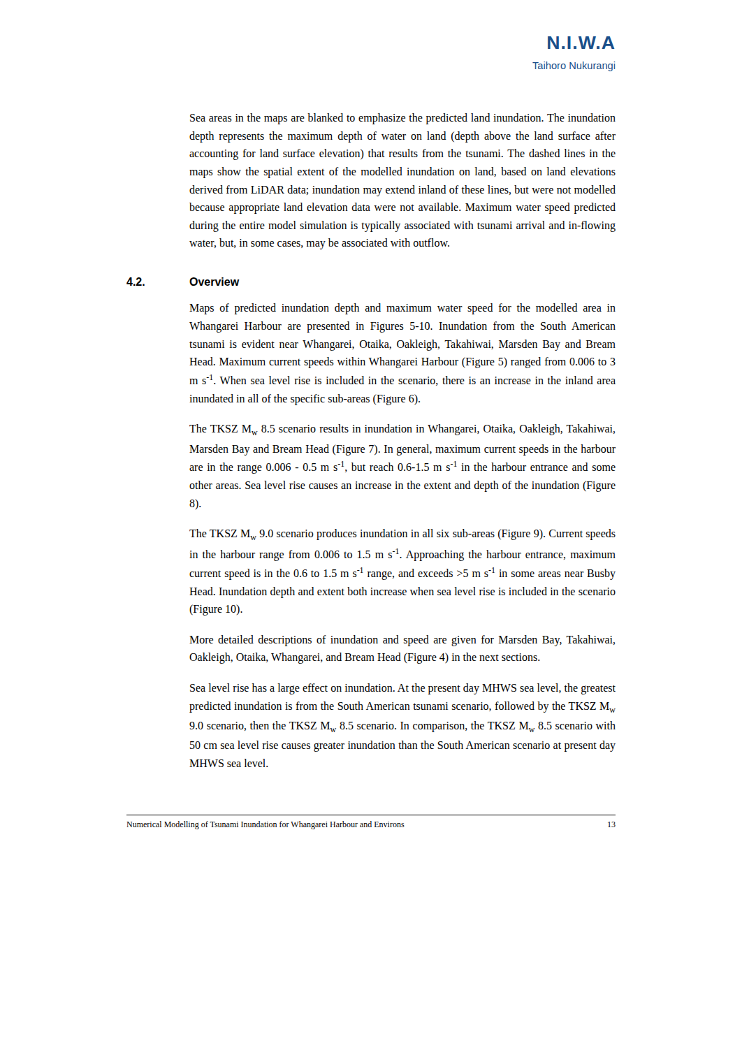N.I.W.A Taihoro Nukurangi
Sea areas in the maps are blanked to emphasize the predicted land inundation. The inundation depth represents the maximum depth of water on land (depth above the land surface after accounting for land surface elevation) that results from the tsunami. The dashed lines in the maps show the spatial extent of the modelled inundation on land, based on land elevations derived from LiDAR data; inundation may extend inland of these lines, but were not modelled because appropriate land elevation data were not available. Maximum water speed predicted during the entire model simulation is typically associated with tsunami arrival and in-flowing water, but, in some cases, may be associated with outflow.
4.2. Overview
Maps of predicted inundation depth and maximum water speed for the modelled area in Whangarei Harbour are presented in Figures 5-10. Inundation from the South American tsunami is evident near Whangarei, Otaika, Oakleigh, Takahiwai, Marsden Bay and Bream Head. Maximum current speeds within Whangarei Harbour (Figure 5) ranged from 0.006 to 3 m s-1. When sea level rise is included in the scenario, there is an increase in the inland area inundated in all of the specific sub-areas (Figure 6).
The TKSZ Mw 8.5 scenario results in inundation in Whangarei, Otaika, Oakleigh, Takahiwai, Marsden Bay and Bream Head (Figure 7). In general, maximum current speeds in the harbour are in the range 0.006 - 0.5 m s-1, but reach 0.6-1.5 m s-1 in the harbour entrance and some other areas. Sea level rise causes an increase in the extent and depth of the inundation (Figure 8).
The TKSZ Mw 9.0 scenario produces inundation in all six sub-areas (Figure 9). Current speeds in the harbour range from 0.006 to 1.5 m s-1. Approaching the harbour entrance, maximum current speed is in the 0.6 to 1.5 m s-1 range, and exceeds >5 m s-1 in some areas near Busby Head. Inundation depth and extent both increase when sea level rise is included in the scenario (Figure 10).
More detailed descriptions of inundation and speed are given for Marsden Bay, Takahiwai, Oakleigh, Otaika, Whangarei, and Bream Head (Figure 4) in the next sections.
Sea level rise has a large effect on inundation. At the present day MHWS sea level, the greatest predicted inundation is from the South American tsunami scenario, followed by the TKSZ Mw 9.0 scenario, then the TKSZ Mw 8.5 scenario. In comparison, the TKSZ Mw 8.5 scenario with 50 cm sea level rise causes greater inundation than the South American scenario at present day MHWS sea level.
Numerical Modelling of Tsunami Inundation for Whangarei Harbour and Environs 13